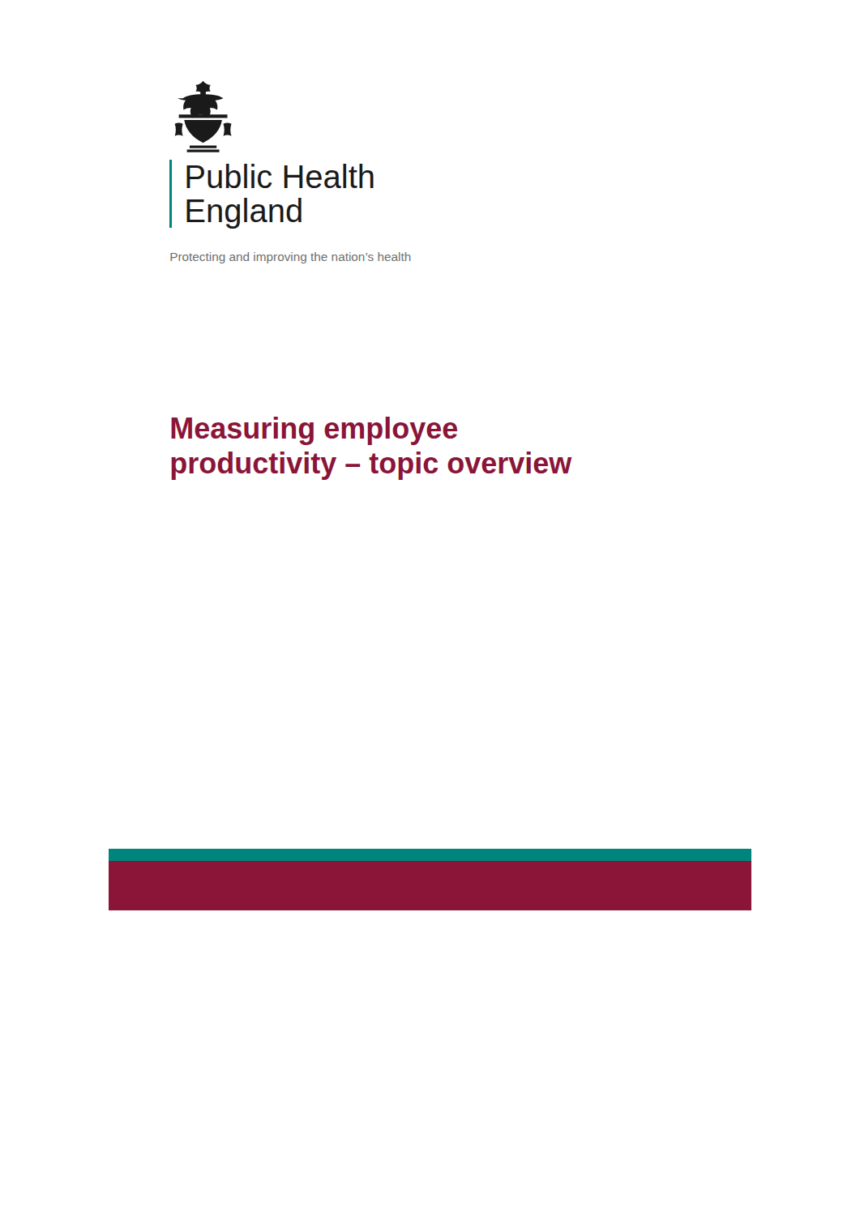Public Health England
Protecting and improving the nation’s health
Measuring employee productivity – topic overview